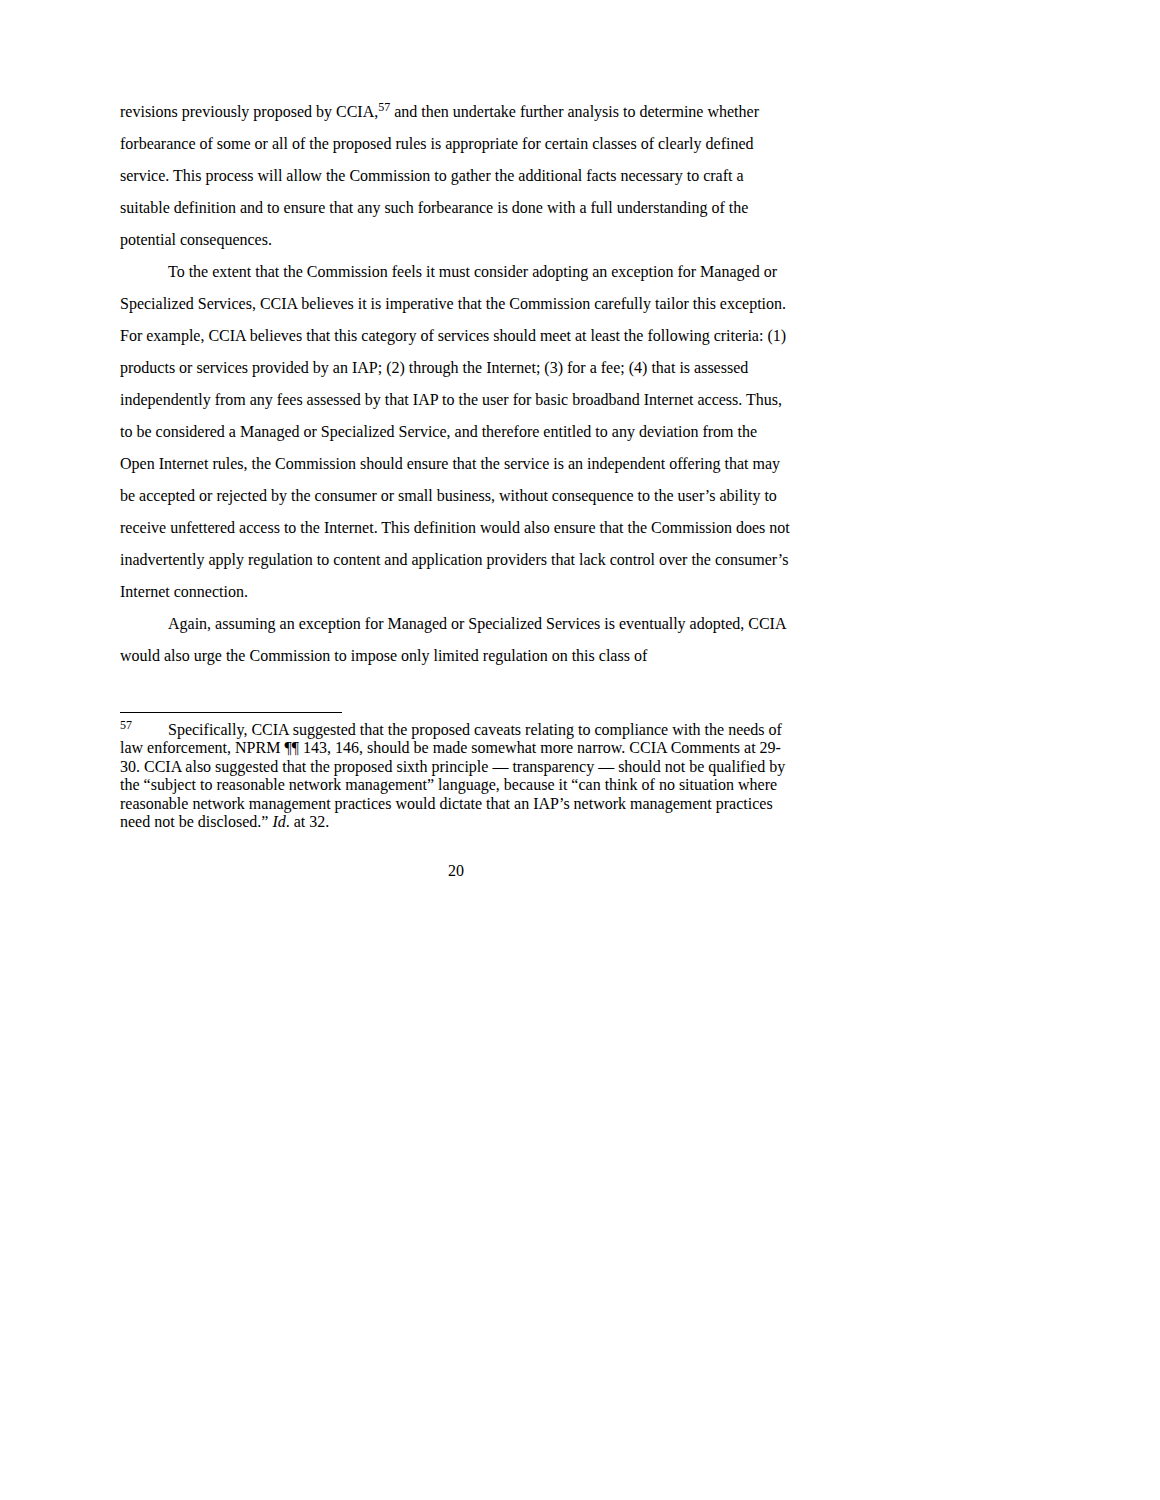revisions previously proposed by CCIA,57 and then undertake further analysis to determine whether forbearance of some or all of the proposed rules is appropriate for certain classes of clearly defined service. This process will allow the Commission to gather the additional facts necessary to craft a suitable definition and to ensure that any such forbearance is done with a full understanding of the potential consequences.
To the extent that the Commission feels it must consider adopting an exception for Managed or Specialized Services, CCIA believes it is imperative that the Commission carefully tailor this exception. For example, CCIA believes that this category of services should meet at least the following criteria: (1) products or services provided by an IAP; (2) through the Internet; (3) for a fee; (4) that is assessed independently from any fees assessed by that IAP to the user for basic broadband Internet access. Thus, to be considered a Managed or Specialized Service, and therefore entitled to any deviation from the Open Internet rules, the Commission should ensure that the service is an independent offering that may be accepted or rejected by the consumer or small business, without consequence to the user’s ability to receive unfettered access to the Internet. This definition would also ensure that the Commission does not inadvertently apply regulation to content and application providers that lack control over the consumer’s Internet connection.
Again, assuming an exception for Managed or Specialized Services is eventually adopted, CCIA would also urge the Commission to impose only limited regulation on this class of
57 Specifically, CCIA suggested that the proposed caveats relating to compliance with the needs of law enforcement, NPRM ¶¶ 143, 146, should be made somewhat more narrow. CCIA Comments at 29-30. CCIA also suggested that the proposed sixth principle — transparency — should not be qualified by the “subject to reasonable network management” language, because it “can think of no situation where reasonable network management practices would dictate that an IAP’s network management practices need not be disclosed.” Id. at 32.
20